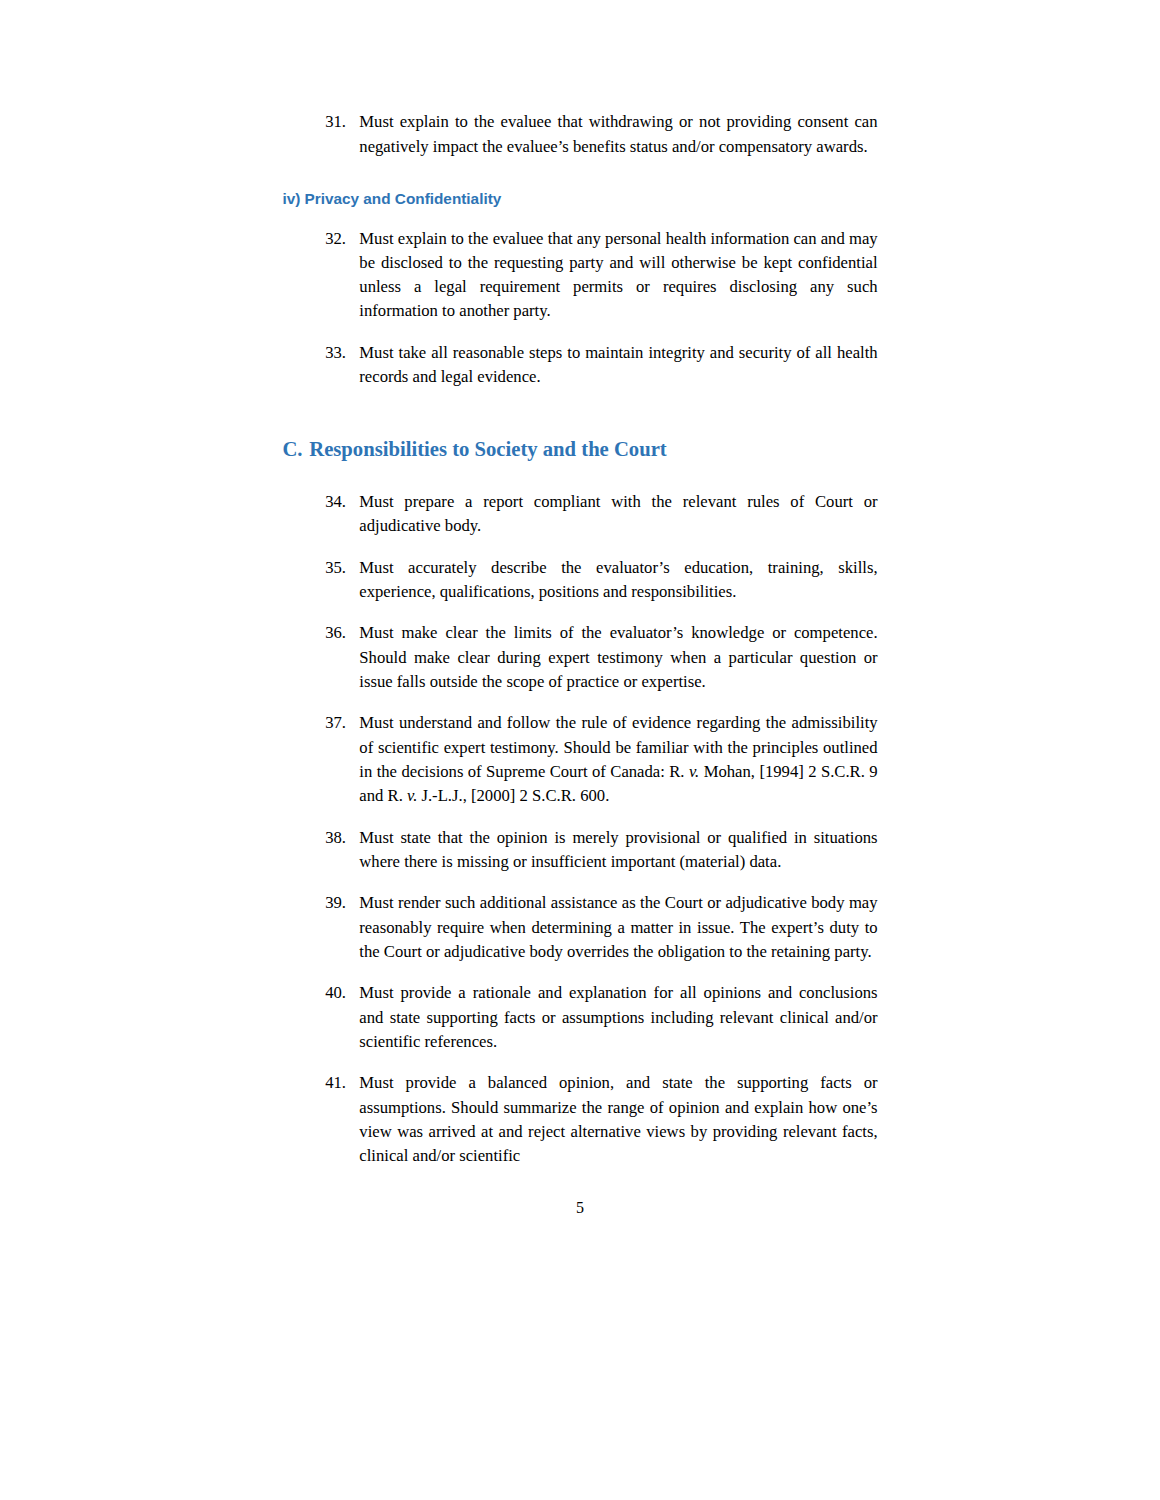31. Must explain to the evaluee that withdrawing or not providing consent can negatively impact the evaluee’s benefits status and/or compensatory awards.
iv) Privacy and Confidentiality
32. Must explain to the evaluee that any personal health information can and may be disclosed to the requesting party and will otherwise be kept confidential unless a legal requirement permits or requires disclosing any such information to another party.
33. Must take all reasonable steps to maintain integrity and security of all health records and legal evidence.
C. Responsibilities to Society and the Court
34. Must prepare a report compliant with the relevant rules of Court or adjudicative body.
35. Must accurately describe the evaluator’s education, training, skills, experience, qualifications, positions and responsibilities.
36. Must make clear the limits of the evaluator’s knowledge or competence. Should make clear during expert testimony when a particular question or issue falls outside the scope of practice or expertise.
37. Must understand and follow the rule of evidence regarding the admissibility of scientific expert testimony. Should be familiar with the principles outlined in the decisions of Supreme Court of Canada: R. v. Mohan, [1994] 2 S.C.R. 9 and R. v. J.-L.J., [2000] 2 S.C.R. 600.
38. Must state that the opinion is merely provisional or qualified in situations where there is missing or insufficient important (material) data.
39. Must render such additional assistance as the Court or adjudicative body may reasonably require when determining a matter in issue. The expert’s duty to the Court or adjudicative body overrides the obligation to the retaining party.
40. Must provide a rationale and explanation for all opinions and conclusions and state supporting facts or assumptions including relevant clinical and/or scientific references.
41. Must provide a balanced opinion, and state the supporting facts or assumptions. Should summarize the range of opinion and explain how one’s view was arrived at and reject alternative views by providing relevant facts, clinical and/or scientific
5